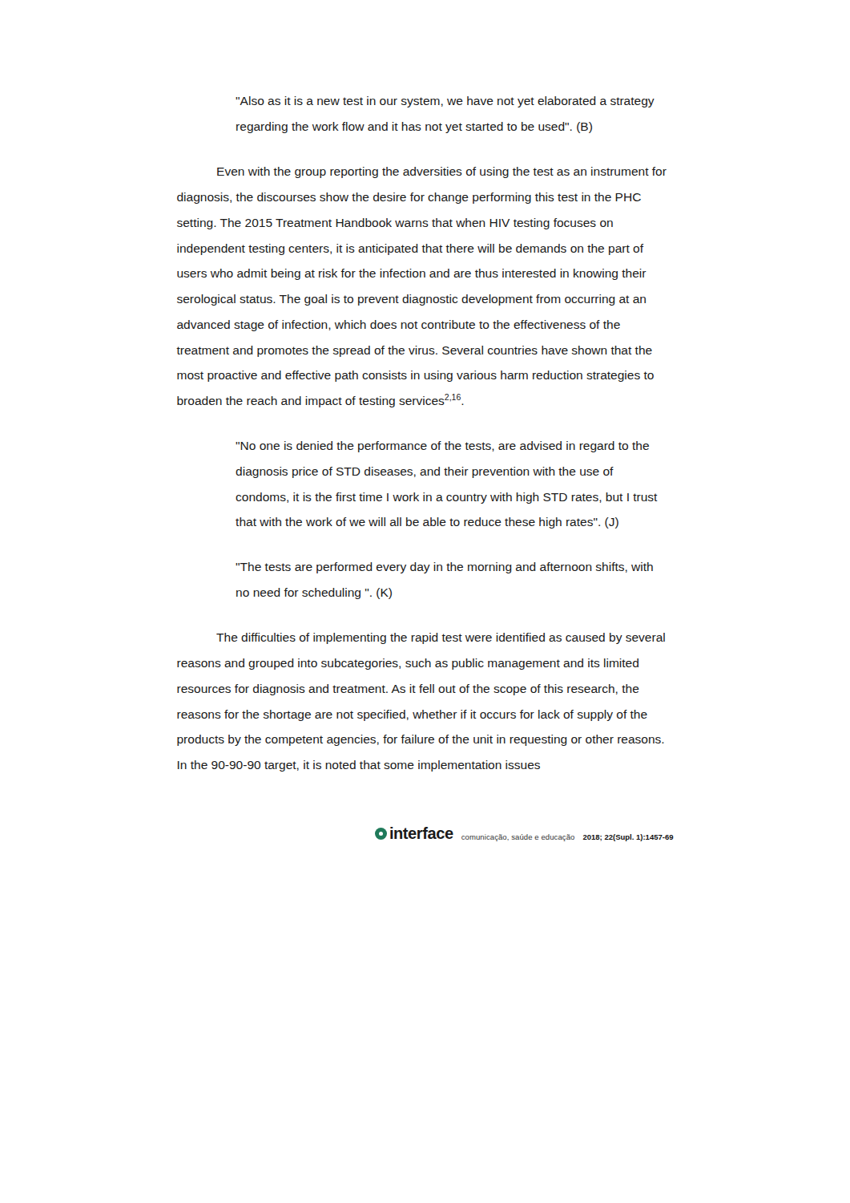"Also as it is a new test in our system, we have not yet elaborated a strategy regarding the work flow and it has not yet started to be used". (B)
Even with the group reporting the adversities of using the test as an instrument for diagnosis, the discourses show the desire for change performing this test in the PHC setting. The 2015 Treatment Handbook warns that when HIV testing focuses on independent testing centers, it is anticipated that there will be demands on the part of users who admit being at risk for the infection and are thus interested in knowing their serological status. The goal is to prevent diagnostic development from occurring at an advanced stage of infection, which does not contribute to the effectiveness of the treatment and promotes the spread of the virus. Several countries have shown that the most proactive and effective path consists in using various harm reduction strategies to broaden the reach and impact of testing services2,16.
"No one is denied the performance of the tests, are advised in regard to the diagnosis price of STD diseases, and their prevention with the use of condoms, it is the first time I work in a country with high STD rates, but I trust that with the work of we will all be able to reduce these high rates". (J)
"The tests are performed every day in the morning and afternoon shifts, with no need for scheduling ". (K)
The difficulties of implementing the rapid test were identified as caused by several reasons and grouped into subcategories, such as public management and its limited resources for diagnosis and treatment. As it fell out of the scope of this research, the reasons for the shortage are not specified, whether if it occurs for lack of supply of the products by the competent agencies, for failure of the unit in requesting or other reasons. In the 90-90-90 target, it is noted that some implementation issues
interface comunicação, saúde e educação 2018; 22(Supl. 1):1457-69